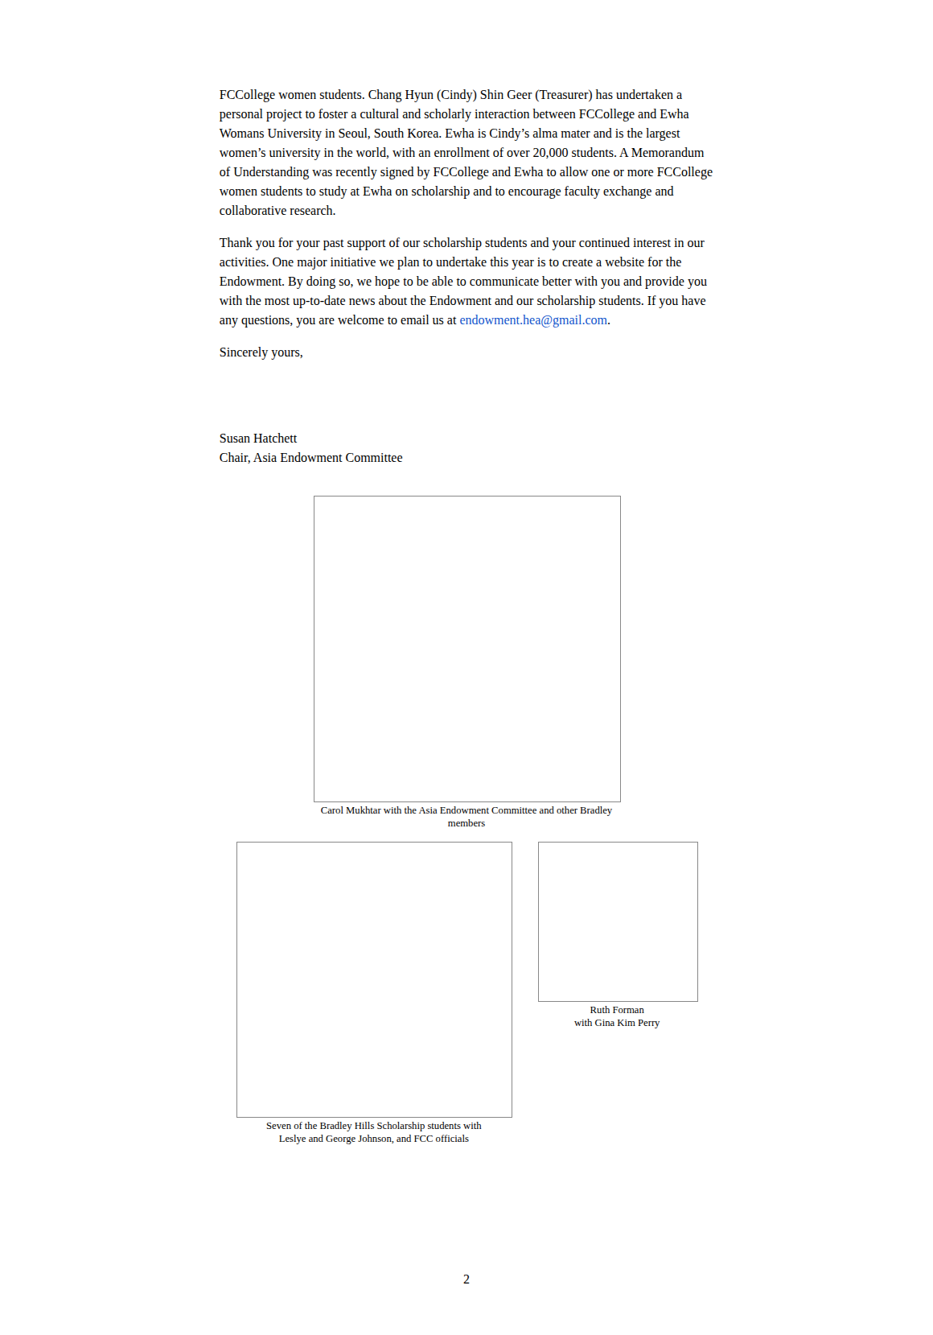FCCollege women students. Chang Hyun (Cindy) Shin Geer (Treasurer) has undertaken a personal project to foster a cultural and scholarly interaction between FCCollege and Ewha Womans University in Seoul, South Korea. Ewha is Cindy’s alma mater and is the largest women’s university in the world, with an enrollment of over 20,000 students. A Memorandum of Understanding was recently signed by FCCollege and Ewha to allow one or more FCCollege women students to study at Ewha on scholarship and to encourage faculty exchange and collaborative research.
Thank you for your past support of our scholarship students and your continued interest in our activities. One major initiative we plan to undertake this year is to create a website for the Endowment. By doing so, we hope to be able to communicate better with you and provide you with the most up-to-date news about the Endowment and our scholarship students. If you have any questions, you are welcome to email us at endowment.hea@gmail.com.
Sincerely yours,
Susan Hatchett
Chair, Asia Endowment Committee
Carol Mukhtar with the Asia Endowment Committee and other Bradley members
Seven of the Bradley Hills Scholarship students with
Leslye and George Johnson, and FCC officials
Ruth Forman
with Gina Kim Perry
2